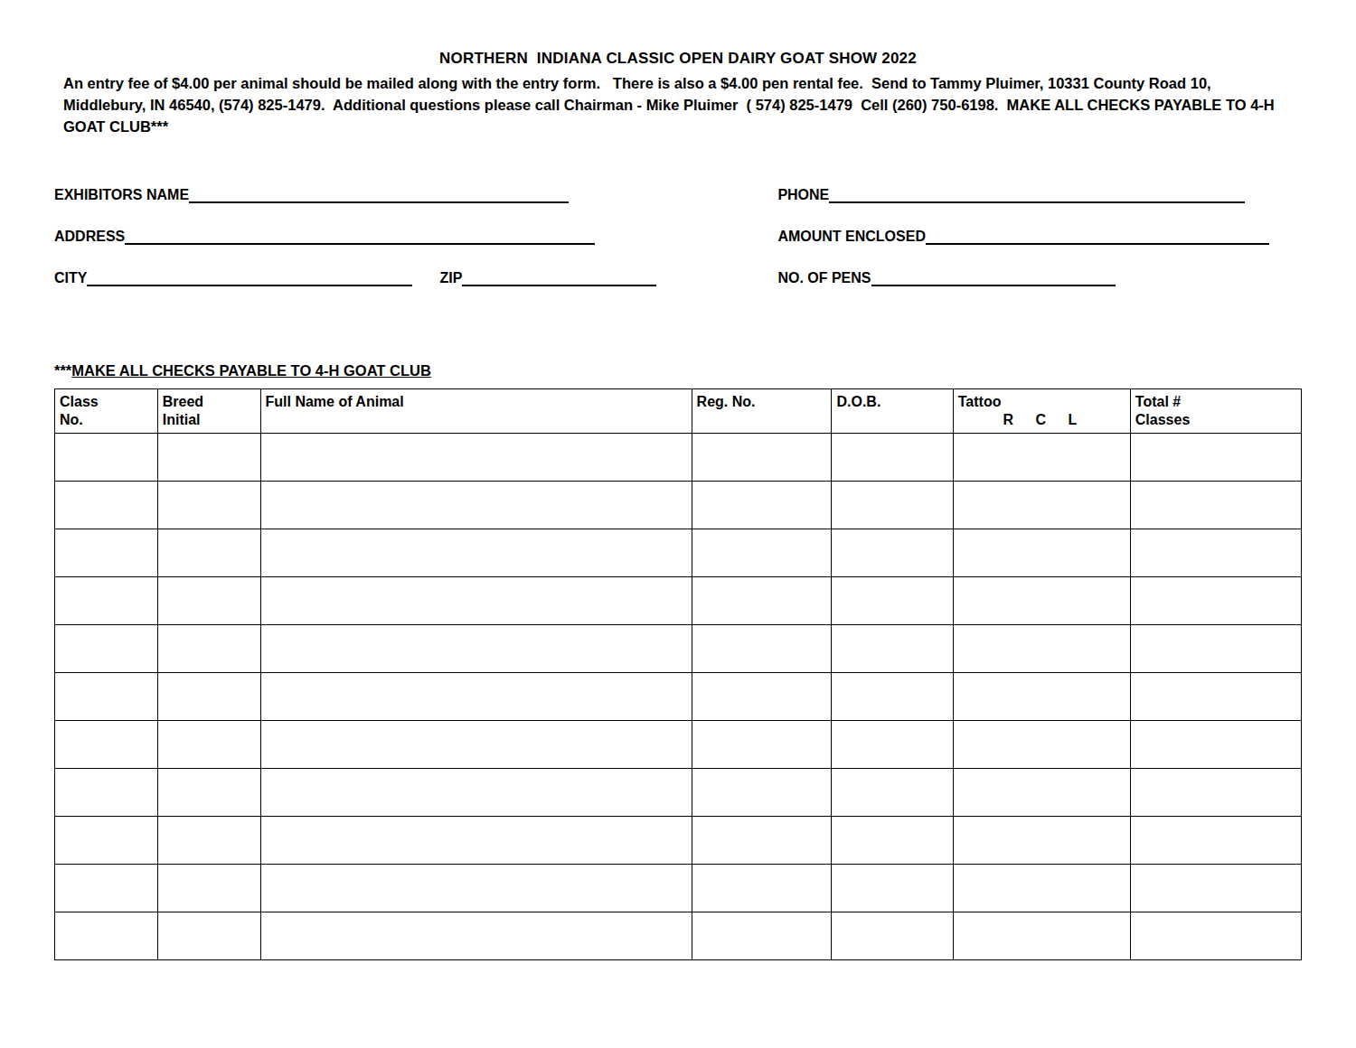NORTHERN INDIANA CLASSIC OPEN DAIRY GOAT SHOW 2022
An entry fee of $4.00 per animal should be mailed along with the entry form. There is also a $4.00 pen rental fee. Send to Tammy Pluimer, 10331 County Road 10, Middlebury, IN 46540, (574) 825-1479. Additional questions please call Chairman - Mike Pluimer ( 574) 825-1479 Cell (260) 750-6198. MAKE ALL CHECKS PAYABLE TO 4-H GOAT CLUB***
| EXHIBITORS NAME | PHONE |
| ADDRESS | AMOUNT ENCLOSED |
| CITY ZIP | NO. OF PENS |
***MAKE ALL CHECKS PAYABLE TO 4-H GOAT CLUB
| Class No. | Breed Initial | Full Name of Animal | Reg. No. | D.O.B. | Tattoo R C L | Total # Classes |
| --- | --- | --- | --- | --- | --- | --- |